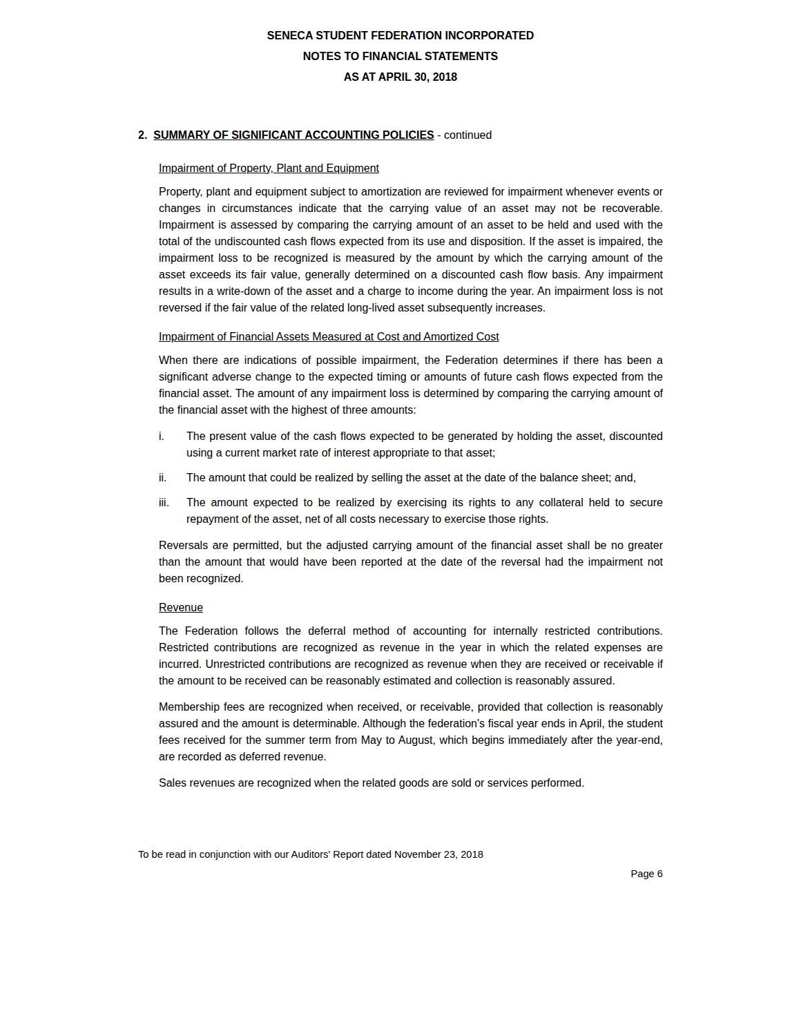SENECA STUDENT FEDERATION INCORPORATED
NOTES TO FINANCIAL STATEMENTS
AS AT APRIL 30, 2018
2. SUMMARY OF SIGNIFICANT ACCOUNTING POLICIES - continued
Impairment of Property, Plant and Equipment
Property, plant and equipment subject to amortization are reviewed for impairment whenever events or changes in circumstances indicate that the carrying value of an asset may not be recoverable. Impairment is assessed by comparing the carrying amount of an asset to be held and used with the total of the undiscounted cash flows expected from its use and disposition. If the asset is impaired, the impairment loss to be recognized is measured by the amount by which the carrying amount of the asset exceeds its fair value, generally determined on a discounted cash flow basis. Any impairment results in a write-down of the asset and a charge to income during the year. An impairment loss is not reversed if the fair value of the related long-lived asset subsequently increases.
Impairment of Financial Assets Measured at Cost and Amortized Cost
When there are indications of possible impairment, the Federation determines if there has been a significant adverse change to the expected timing or amounts of future cash flows expected from the financial asset. The amount of any impairment loss is determined by comparing the carrying amount of the financial asset with the highest of three amounts:
i. The present value of the cash flows expected to be generated by holding the asset, discounted using a current market rate of interest appropriate to that asset;
ii. The amount that could be realized by selling the asset at the date of the balance sheet; and,
iii. The amount expected to be realized by exercising its rights to any collateral held to secure repayment of the asset, net of all costs necessary to exercise those rights.
Reversals are permitted, but the adjusted carrying amount of the financial asset shall be no greater than the amount that would have been reported at the date of the reversal had the impairment not been recognized.
Revenue
The Federation follows the deferral method of accounting for internally restricted contributions. Restricted contributions are recognized as revenue in the year in which the related expenses are incurred. Unrestricted contributions are recognized as revenue when they are received or receivable if the amount to be received can be reasonably estimated and collection is reasonably assured.
Membership fees are recognized when received, or receivable, provided that collection is reasonably assured and the amount is determinable. Although the federation's fiscal year ends in April, the student fees received for the summer term from May to August, which begins immediately after the year-end, are recorded as deferred revenue.
Sales revenues are recognized when the related goods are sold or services performed.
To be read in conjunction with our Auditors' Report dated November 23, 2018
Page 6